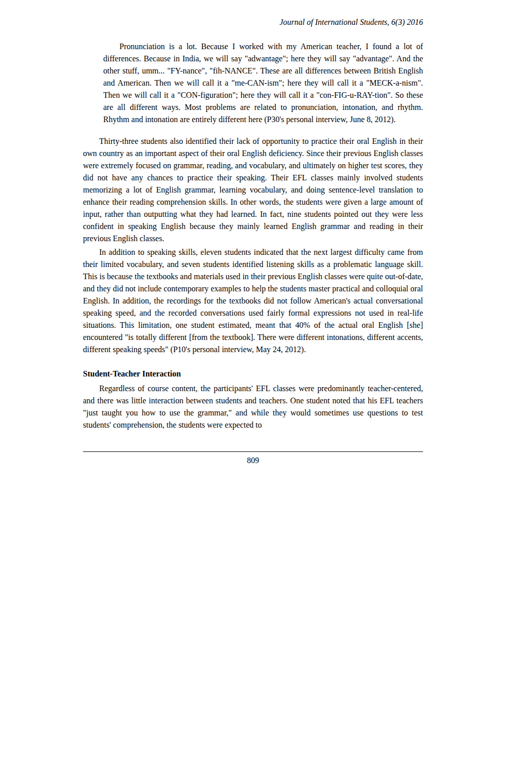Journal of International Students, 6(3) 2016
Pronunciation is a lot. Because I worked with my American teacher, I found a lot of differences. Because in India, we will say "adwantage"; here they will say "advantage". And the other stuff, umm... "FY-nance", "fih-NANCE". These are all differences between British English and American. Then we will call it a "me-CAN-ism"; here they will call it a "MECK-a-nism". Then we will call it a "CON-figuration"; here they will call it a "con-FIG-u-RAY-tion". So these are all different ways. Most problems are related to pronunciation, intonation, and rhythm. Rhythm and intonation are entirely different here (P30's personal interview, June 8, 2012).
Thirty-three students also identified their lack of opportunity to practice their oral English in their own country as an important aspect of their oral English deficiency. Since their previous English classes were extremely focused on grammar, reading, and vocabulary, and ultimately on higher test scores, they did not have any chances to practice their speaking. Their EFL classes mainly involved students memorizing a lot of English grammar, learning vocabulary, and doing sentence-level translation to enhance their reading comprehension skills. In other words, the students were given a large amount of input, rather than outputting what they had learned. In fact, nine students pointed out they were less confident in speaking English because they mainly learned English grammar and reading in their previous English classes.
In addition to speaking skills, eleven students indicated that the next largest difficulty came from their limited vocabulary, and seven students identified listening skills as a problematic language skill. This is because the textbooks and materials used in their previous English classes were quite out-of-date, and they did not include contemporary examples to help the students master practical and colloquial oral English. In addition, the recordings for the textbooks did not follow American's actual conversational speaking speed, and the recorded conversations used fairly formal expressions not used in real-life situations. This limitation, one student estimated, meant that 40% of the actual oral English [she] encountered "is totally different [from the textbook]. There were different intonations, different accents, different speaking speeds" (P10's personal interview, May 24, 2012).
Student-Teacher Interaction
Regardless of course content, the participants' EFL classes were predominantly teacher-centered, and there was little interaction between students and teachers. One student noted that his EFL teachers "just taught you how to use the grammar," and while they would sometimes use questions to test students' comprehension, the students were expected to
809